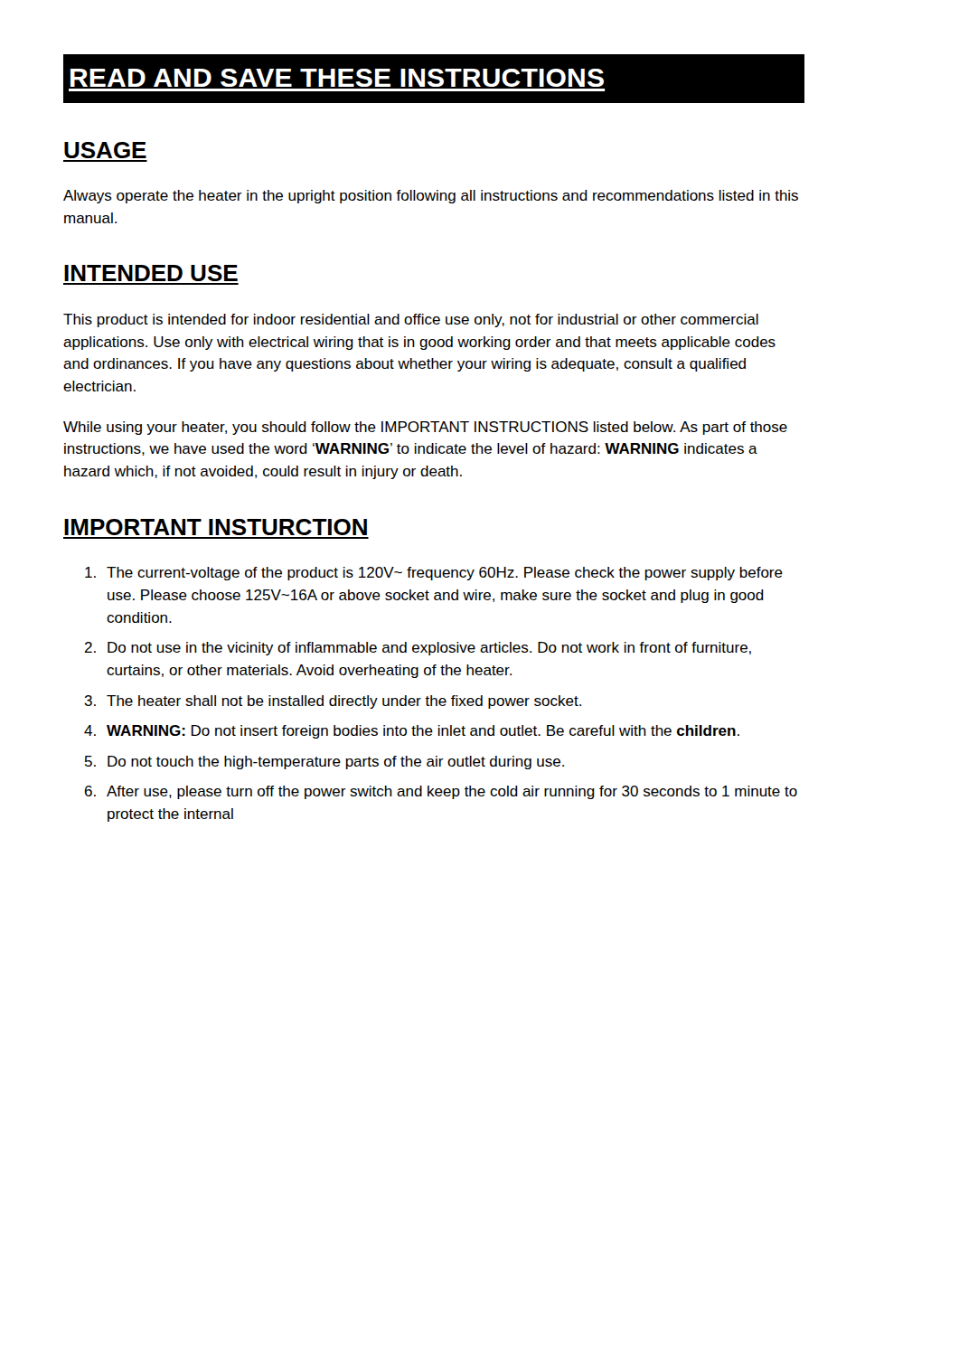READ AND SAVE THESE INSTRUCTIONS
USAGE
Always operate the heater in the upright position following all instructions and recommendations listed in this manual.
INTENDED USE
This product is intended for indoor residential and office use only, not for industrial or other commercial applications. Use only with electrical wiring that is in good working order and that meets applicable codes and ordinances. If you have any questions about whether your wiring is adequate, consult a qualified electrician.
While using your heater, you should follow the IMPORTANT INSTRUCTIONS listed below. As part of those instructions, we have used the word ‘WARNING’ to indicate the level of hazard: WARNING indicates a hazard which, if not avoided, could result in injury or death.
IMPORTANT INSTURCTION
The current-voltage of the product is 120V~ frequency 60Hz. Please check the power supply before use. Please choose 125V~16A or above socket and wire, make sure the socket and plug in good condition.
Do not use in the vicinity of inflammable and explosive articles. Do not work in front of furniture, curtains, or other materials. Avoid overheating of the heater.
The heater shall not be installed directly under the fixed power socket.
WARNING: Do not insert foreign bodies into the inlet and outlet. Be careful with the children.
Do not touch the high-temperature parts of the air outlet during use.
After use, please turn off the power switch and keep the cold air running for 30 seconds to 1 minute to protect the internal